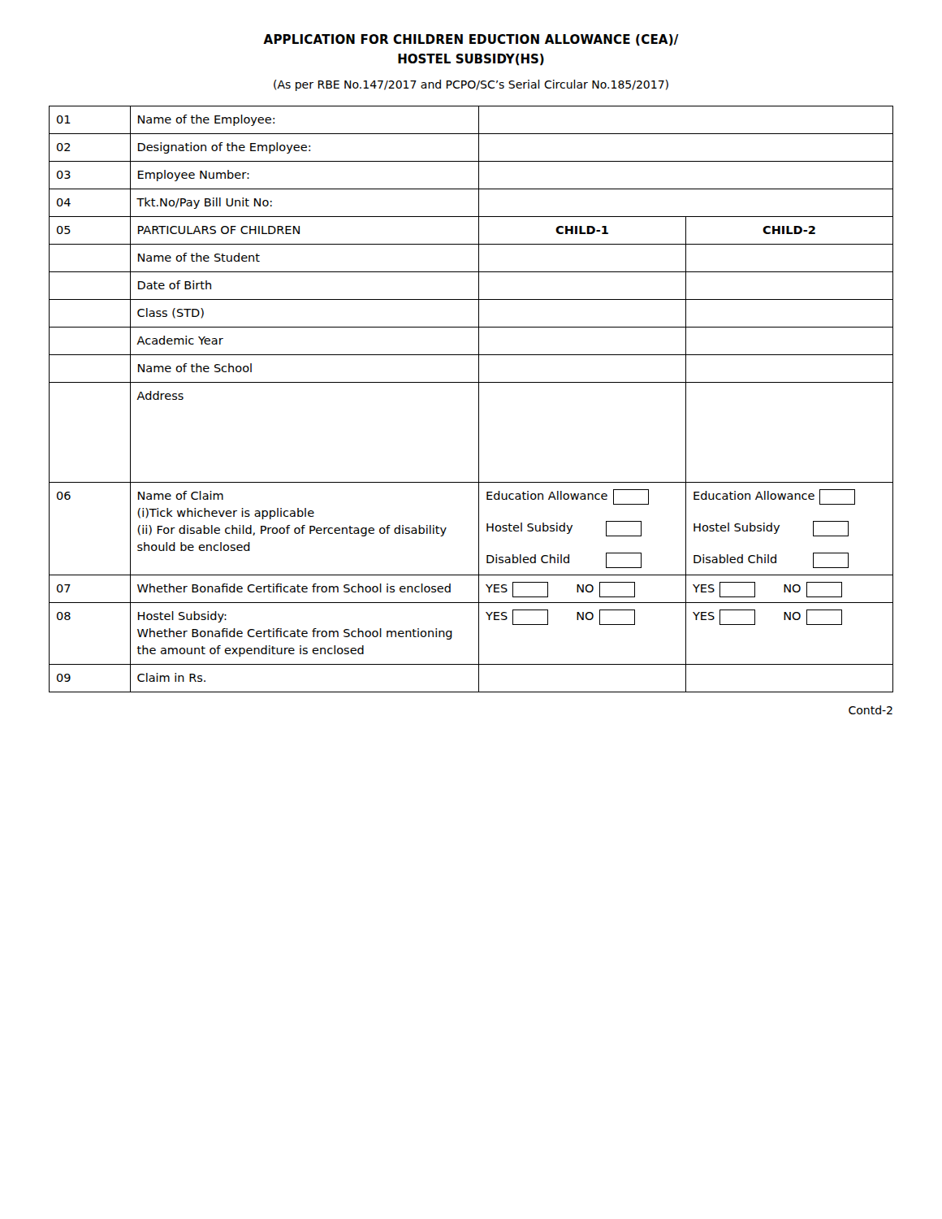APPLICATION FOR CHILDREN EDUCTION ALLOWANCE (CEA)/
HOSTEL SUBSIDY(HS)
(As per RBE No.147/2017 and PCPO/SC’s Serial Circular No.185/2017)
| 01 | Name of the Employee: | |
| 02 | Designation of the Employee: | |
| 03 | Employee Number: | |
| 04 | Tkt.No/Pay Bill Unit No: | |
| 05 | PARTICULARS OF CHILDREN | CHILD-1 | CHILD-2 |
| | Name of the Student | | |
| | Date of Birth | | |
| | Class (STD) | | |
| | Academic Year | | |
| | Name of the School | | |
| | Address | | |
| 06 | Name of Claim (i)Tick whichever is applicable (ii) For disable child, Proof of Percentage of disability should be enclosed | Education Allowance Hostel Subsidy Disabled Child | Education Allowance Hostel Subsidy Disabled Child |
| 07 | Whether Bonafide Certificate from School is enclosed | YES NO | YES NO |
| 08 | Hostel Subsidy: Whether Bonafide Certificate from School mentioning the amount of expenditure is enclosed | YES NO | YES NO |
| 09 | Claim in Rs. | | |
Contd-2